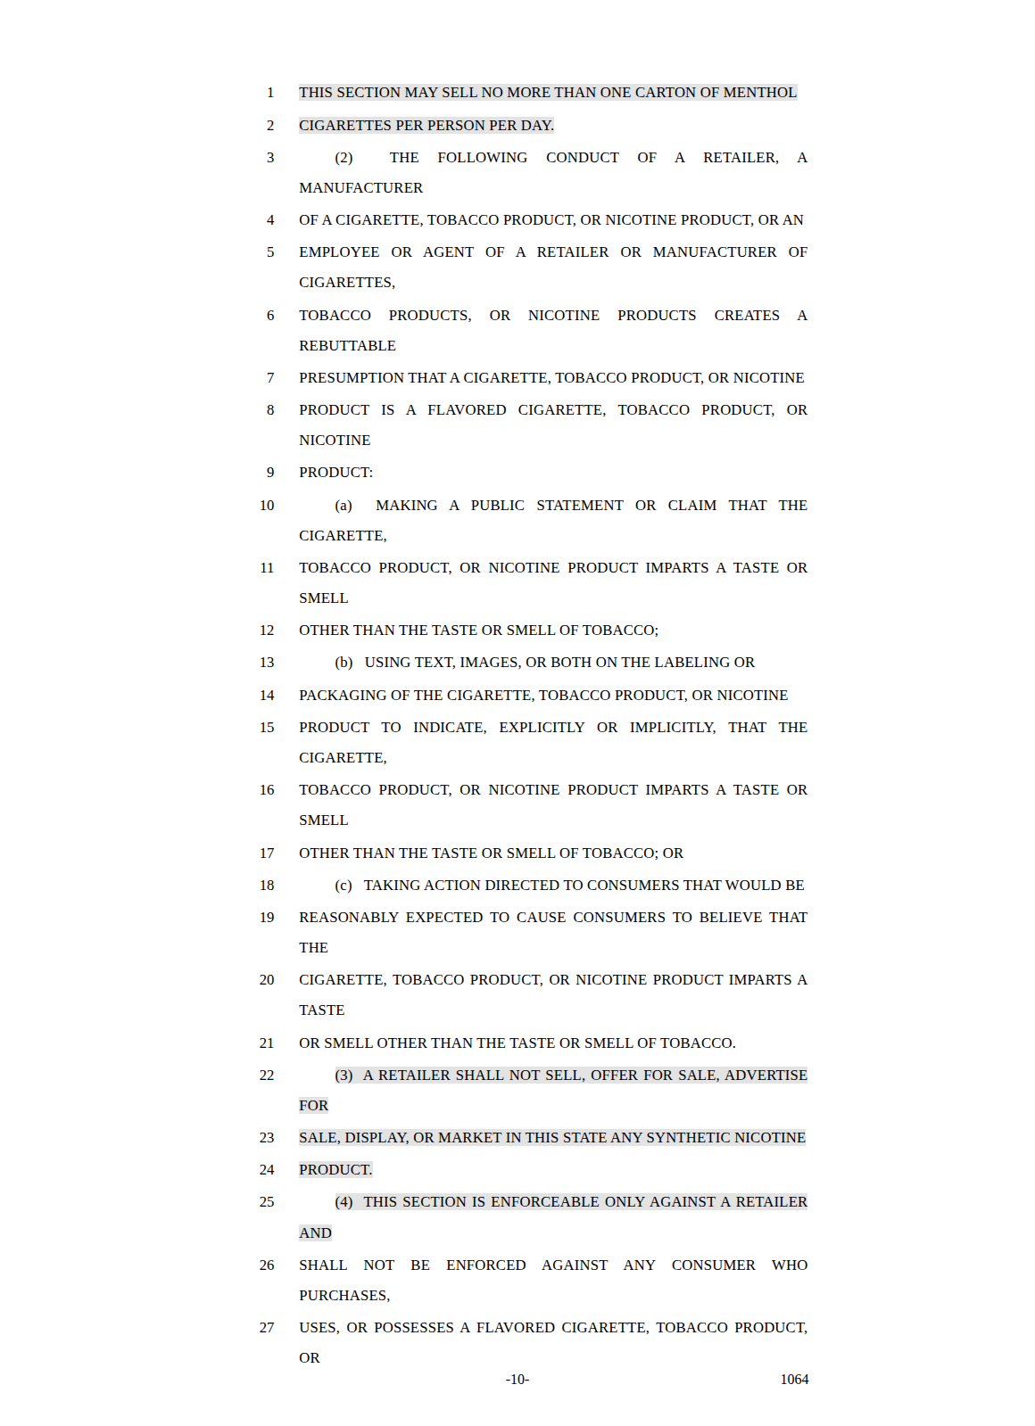| 1 | THIS SECTION MAY SELL NO MORE THAN ONE CARTON OF MENTHOL |
| 2 | CIGARETTES PER PERSON PER DAY. |
| 3 | (2) THE FOLLOWING CONDUCT OF A RETAILER, A MANUFACTURER |
| 4 | OF A CIGARETTE, TOBACCO PRODUCT, OR NICOTINE PRODUCT, OR AN |
| 5 | EMPLOYEE OR AGENT OF A RETAILER OR MANUFACTURER OF CIGARETTES, |
| 6 | TOBACCO PRODUCTS, OR NICOTINE PRODUCTS CREATES A REBUTTABLE |
| 7 | PRESUMPTION THAT A CIGARETTE, TOBACCO PRODUCT, OR NICOTINE |
| 8 | PRODUCT IS A FLAVORED CIGARETTE, TOBACCO PRODUCT, OR NICOTINE |
| 9 | PRODUCT: |
| 10 | (a) MAKING A PUBLIC STATEMENT OR CLAIM THAT THE CIGARETTE, |
| 11 | TOBACCO PRODUCT, OR NICOTINE PRODUCT IMPARTS A TASTE OR SMELL |
| 12 | OTHER THAN THE TASTE OR SMELL OF TOBACCO; |
| 13 | (b) USING TEXT, IMAGES, OR BOTH ON THE LABELING OR |
| 14 | PACKAGING OF THE CIGARETTE, TOBACCO PRODUCT, OR NICOTINE |
| 15 | PRODUCT TO INDICATE, EXPLICITLY OR IMPLICITLY, THAT THE CIGARETTE, |
| 16 | TOBACCO PRODUCT, OR NICOTINE PRODUCT IMPARTS A TASTE OR SMELL |
| 17 | OTHER THAN THE TASTE OR SMELL OF TOBACCO; OR |
| 18 | (c) TAKING ACTION DIRECTED TO CONSUMERS THAT WOULD BE |
| 19 | REASONABLY EXPECTED TO CAUSE CONSUMERS TO BELIEVE THAT THE |
| 20 | CIGARETTE, TOBACCO PRODUCT, OR NICOTINE PRODUCT IMPARTS A TASTE |
| 21 | OR SMELL OTHER THAN THE TASTE OR SMELL OF TOBACCO. |
| 22 | (3) A RETAILER SHALL NOT SELL, OFFER FOR SALE, ADVERTISE FOR |
| 23 | SALE, DISPLAY, OR MARKET IN THIS STATE ANY SYNTHETIC NICOTINE |
| 24 | PRODUCT. |
| 25 | (4) THIS SECTION IS ENFORCEABLE ONLY AGAINST A RETAILER AND |
| 26 | SHALL NOT BE ENFORCED AGAINST ANY CONSUMER WHO PURCHASES, |
| 27 | USES, OR POSSESSES A FLAVORED CIGARETTE, TOBACCO PRODUCT, OR |
-10-
1064